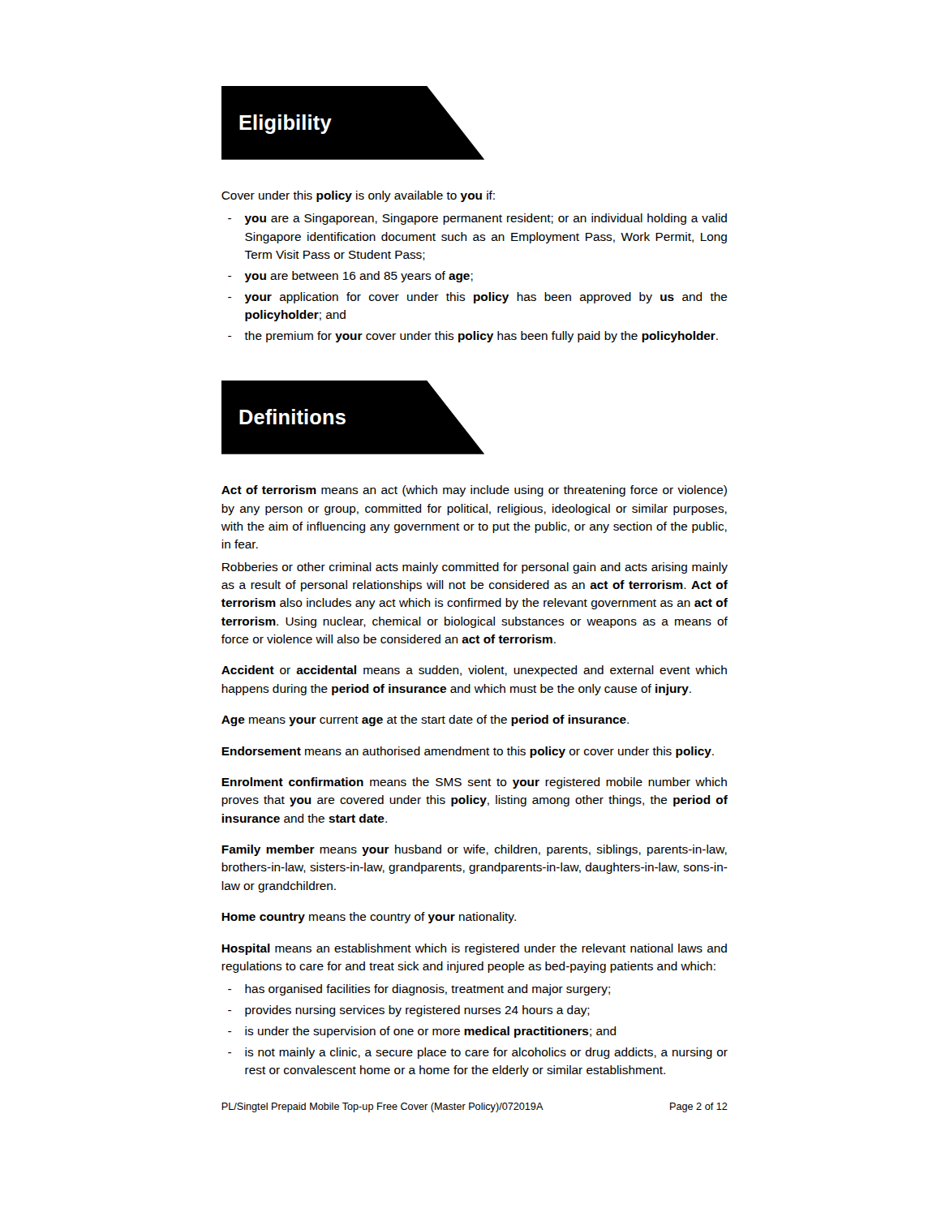Eligibility
Cover under this policy is only available to you if:
you are a Singaporean, Singapore permanent resident; or an individual holding a valid Singapore identification document such as an Employment Pass, Work Permit, Long Term Visit Pass or Student Pass;
you are between 16 and 85 years of age;
your application for cover under this policy has been approved by us and the policyholder; and
the premium for your cover under this policy has been fully paid by the policyholder.
Definitions
Act of terrorism means an act (which may include using or threatening force or violence) by any person or group, committed for political, religious, ideological or similar purposes, with the aim of influencing any government or to put the public, or any section of the public, in fear.
Robberies or other criminal acts mainly committed for personal gain and acts arising mainly as a result of personal relationships will not be considered as an act of terrorism. Act of terrorism also includes any act which is confirmed by the relevant government as an act of terrorism. Using nuclear, chemical or biological substances or weapons as a means of force or violence will also be considered an act of terrorism.
Accident or accidental means a sudden, violent, unexpected and external event which happens during the period of insurance and which must be the only cause of injury.
Age means your current age at the start date of the period of insurance.
Endorsement means an authorised amendment to this policy or cover under this policy.
Enrolment confirmation means the SMS sent to your registered mobile number which proves that you are covered under this policy, listing among other things, the period of insurance and the start date.
Family member means your husband or wife, children, parents, siblings, parents-in-law, brothers-in-law, sisters-in-law, grandparents, grandparents-in-law, daughters-in-law, sons-in-law or grandchildren.
Home country means the country of your nationality.
Hospital means an establishment which is registered under the relevant national laws and regulations to care for and treat sick and injured people as bed-paying patients and which:
has organised facilities for diagnosis, treatment and major surgery;
provides nursing services by registered nurses 24 hours a day;
is under the supervision of one or more medical practitioners; and
is not mainly a clinic, a secure place to care for alcoholics or drug addicts, a nursing or rest or convalescent home or a home for the elderly or similar establishment.
PL/Singtel Prepaid Mobile Top-up Free Cover (Master Policy)/072019A Page 2 of 12